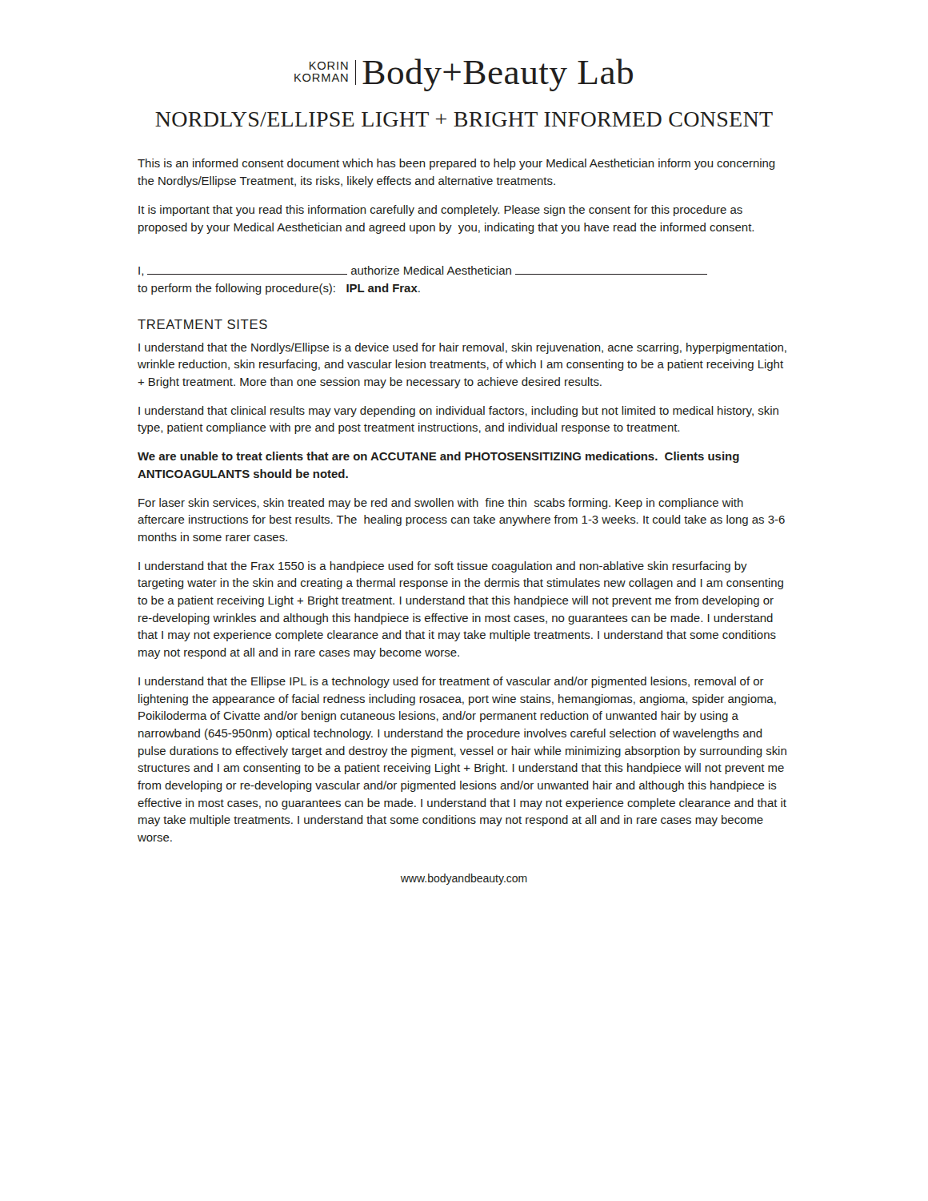Korin
Korman
Body+Beauty Lab
Nordlys/Ellipse Light + Bright Informed Consent
This is an informed consent document which has been prepared to help your Medical Aesthetician inform you concerning the Nordlys/Ellipse Treatment, its risks, likely effects and alternative treatments.
It is important that you read this information carefully and completely. Please sign the consent for this procedure as proposed by your Medical Aesthetician and agreed upon by you, indicating that you have read the informed consent.
I, authorize Medical Aesthetician
to perform the following procedure(s): IPL and Frax.
Treatment Sites
I understand that the Nordlys/Ellipse is a device used for hair removal, skin rejuvenation, acne scarring, hyperpigmentation, wrinkle reduction, skin resurfacing, and vascular lesion treatments, of which I am consenting to be a patient receiving Light + Bright treatment. More than one session may be necessary to achieve desired results.
I understand that clinical results may vary depending on individual factors, including but not limited to medical history, skin type, patient compliance with pre and post treatment instructions, and individual response to treatment.
We are unable to treat clients that are on ACCUTANE and PHOTOSENSITIZING medications. Clients using ANTICOAGULANTS should be noted.
For laser skin services, skin treated may be red and swollen with fine thin scabs forming. Keep in compliance with aftercare instructions for best results. The healing process can take anywhere from 1-3 weeks. It could take as long as 3-6 months in some rarer cases.
I understand that the Frax 1550 is a handpiece used for soft tissue coagulation and non-ablative skin resurfacing by targeting water in the skin and creating a thermal response in the dermis that stimulates new collagen and I am consenting to be a patient receiving Light + Bright treatment. I understand that this handpiece will not prevent me from developing or re-developing wrinkles and although this handpiece is effective in most cases, no guarantees can be made. I understand that I may not experience complete clearance and that it may take multiple treatments. I understand that some conditions may not respond at all and in rare cases may become worse.
I understand that the Ellipse IPL is a technology used for treatment of vascular and/or pigmented lesions, removal of or lightening the appearance of facial redness including rosacea, port wine stains, hemangiomas, angioma, spider angioma, Poikiloderma of Civatte and/or benign cutaneous lesions, and/or permanent reduction of unwanted hair by using a narrowband (645-950nm) optical technology. I understand the procedure involves careful selection of wavelengths and pulse durations to effectively target and destroy the pigment, vessel or hair while minimizing absorption by surrounding skin structures and I am consenting to be a patient receiving Light + Bright. I understand that this handpiece will not prevent me from developing or re-developing vascular and/or pigmented lesions and/or unwanted hair and although this handpiece is effective in most cases, no guarantees can be made. I understand that I may not experience complete clearance and that it may take multiple treatments. I understand that some conditions may not respond at all and in rare cases may become worse.
www.bodyandbeauty.com